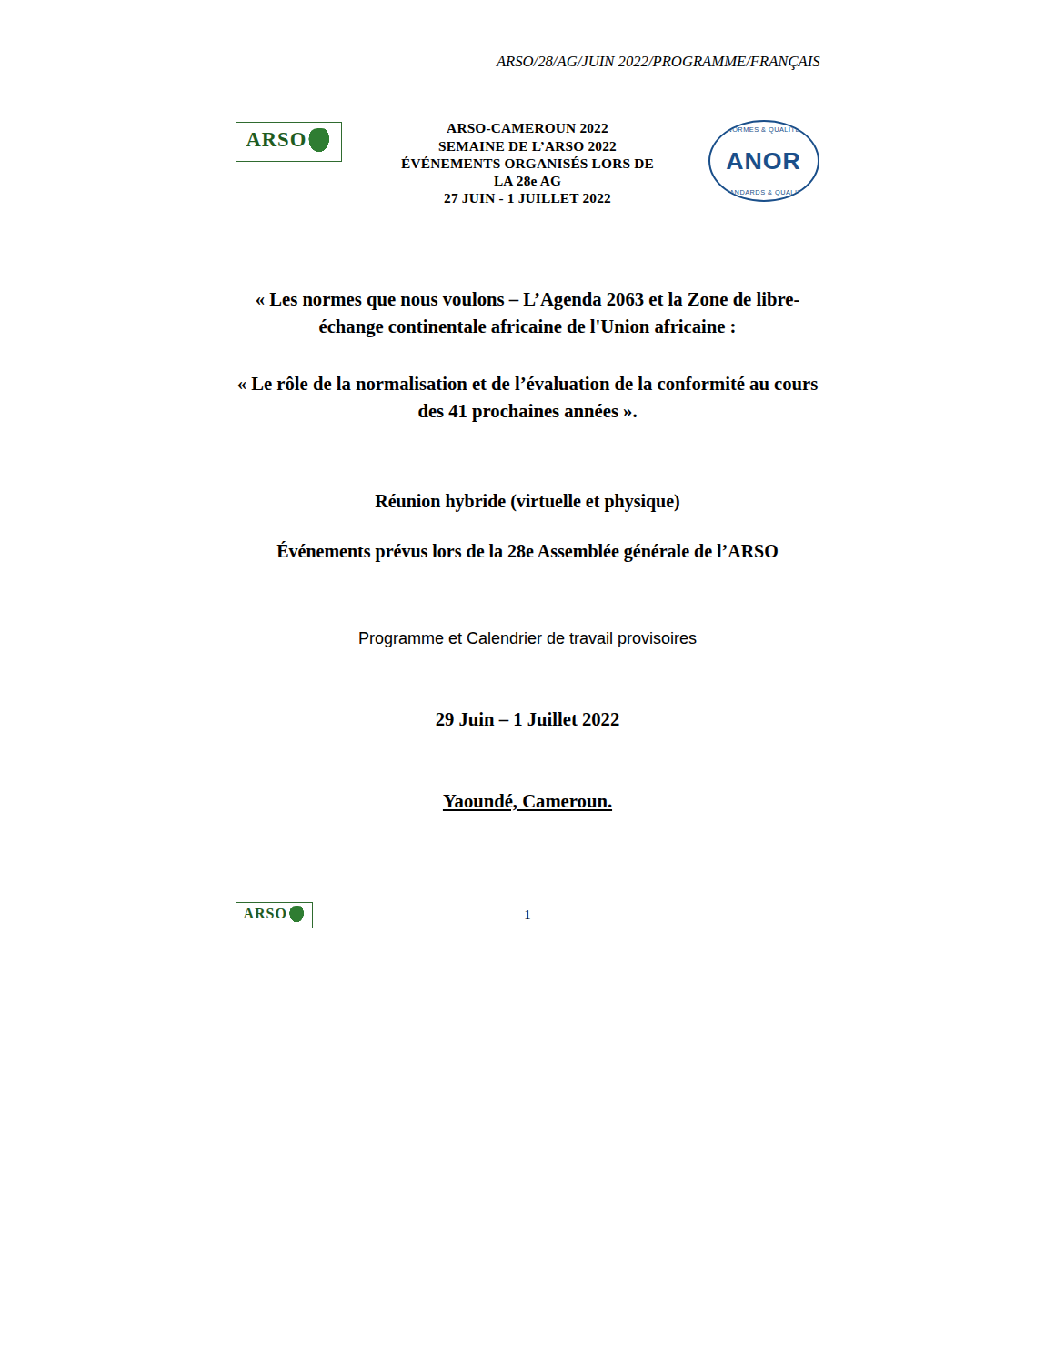ARSO/28/AG/JUIN 2022/PROGRAMME/FRANÇAIS
| ARSO | ARSO-CAMEROUN 2022 SEMAINE DE L’ARSO 2022 ÉVÉNEMENTS ORGANISÉS LORS DE LA 28e AG 27 JUIN - 1 JUILLET 2022 | NORMES & QUALITÉ ANOR STANDARDS & QUALITY |
« Les normes que nous voulons – L’Agenda 2063 et la Zone de libre-échange continentale africaine de l'Union africaine :
« Le rôle de la normalisation et de l’évaluation de la conformité au cours des 41 prochaines années ».
Réunion hybride (virtuelle et physique)
Événements prévus lors de la 28e Assemblée générale de l’ARSO
Programme et Calendrier de travail provisoires
29 Juin – 1 Juillet 2022
Yaoundé, Cameroun.
| ARSO | 1 | |